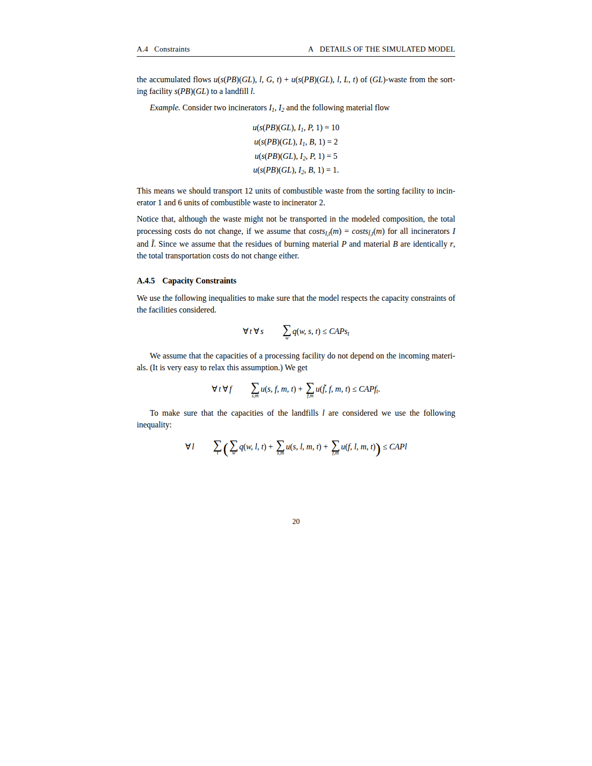A.4 Constraints A DETAILS OF THE SIMULATED MODEL
the accumulated flows u(s(PB)(GL), l, G, t) + u(s(PB)(GL), l, L, t) of (GL)-waste from the sorting facility s(PB)(GL) to a landfill l.
Example. Consider two incinerators I1, I2 and the following material flow
u(s(PB)(GL), I1, P, 1) = 10 u(s(PB)(GL), I1, B, 1) = 2 u(s(PB)(GL), I2, P, 1) = 5 u(s(PB)(GL), I2, B, 1) = 1.
This means we should transport 12 units of combustible waste from the sorting facility to incinerator 1 and 6 units of combustible waste to incinerator 2.
Notice that, although the waste might not be transported in the modeled composition, the total processing costs do not change, if we assume that costsI,t(m) = costsĨ,t(m) for all incinerators I and Ĩ. Since we assume that the residues of burning material P and material B are identically r, the total transportation costs do not change either.
A.4.5 Capacity Constraints
We use the following inequalities to make sure that the model respects the capacity constraints of the facilities considered.
∀t ∀s ∑w q(w, s, t) ≤ CAPst
We assume that the capacities of a processing facility do not depend on the incoming materials. (It is very easy to relax this assumption.) We get
∀t ∀f ∑s,m u(s, f, m, t) + ∑f̃,m u(f̃, f, m, t) ≤ CAPft.
To make sure that the capacities of the landfills l are considered we use the following inequality:
∀l ∑t(∑w q(w, l, t) + ∑s,m u(s, l, m, t) + ∑f,m u(f, l, m, t)) ≤ CAPl
20